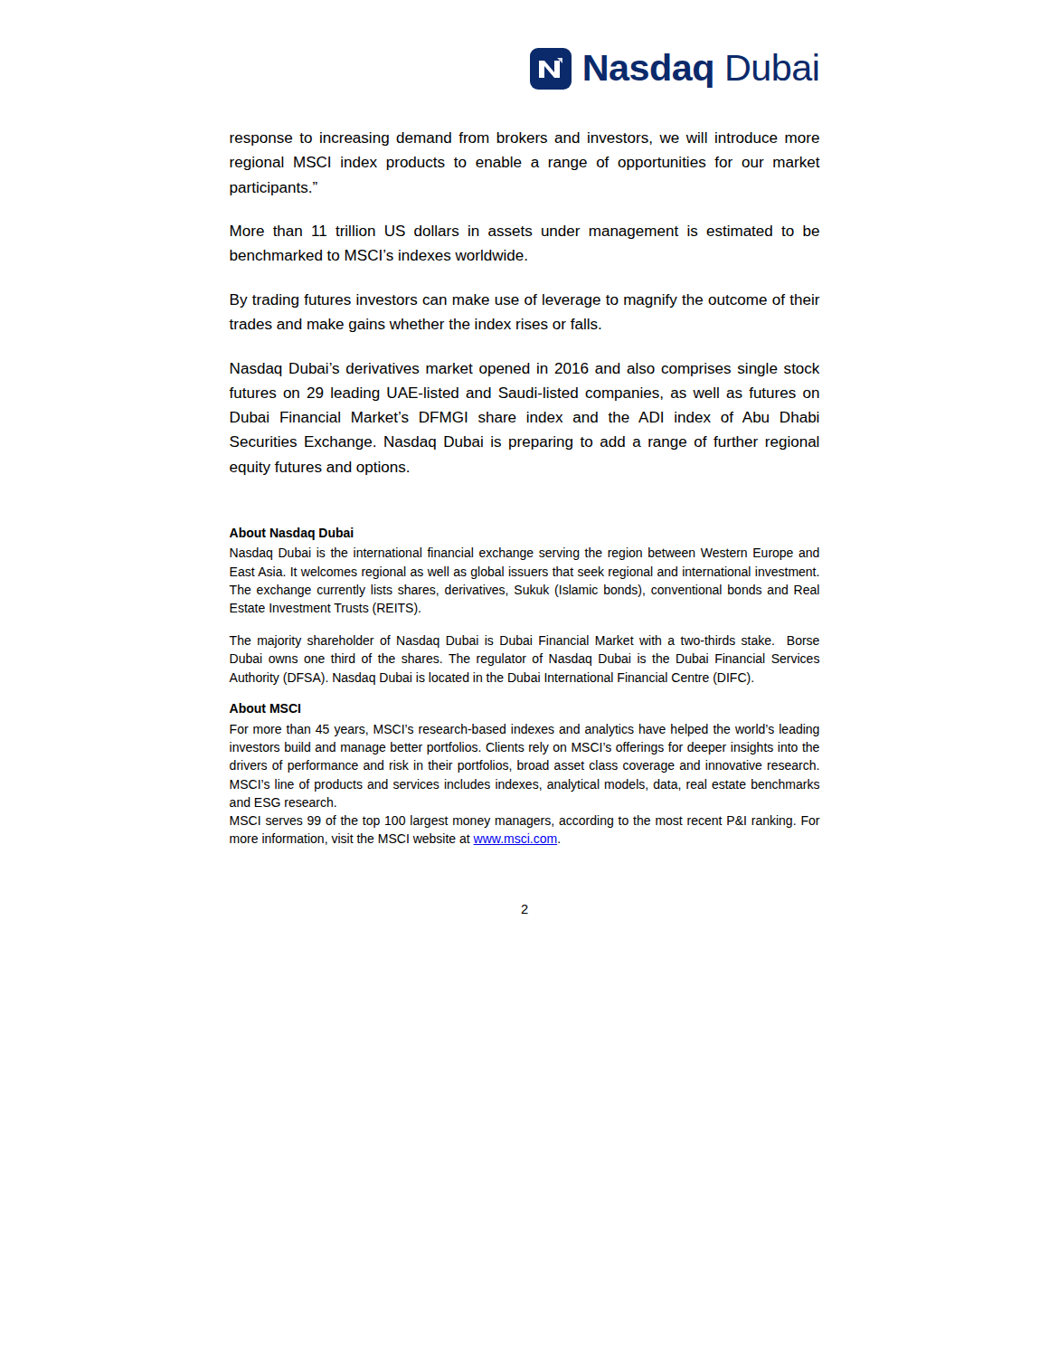Nasdaq Dubai
response to increasing demand from brokers and investors, we will introduce more regional MSCI index products to enable a range of opportunities for our market participants.”
More than 11 trillion US dollars in assets under management is estimated to be benchmarked to MSCI’s indexes worldwide.
By trading futures investors can make use of leverage to magnify the outcome of their trades and make gains whether the index rises or falls.
Nasdaq Dubai’s derivatives market opened in 2016 and also comprises single stock futures on 29 leading UAE-listed and Saudi-listed companies, as well as futures on Dubai Financial Market’s DFMGI share index and the ADI index of Abu Dhabi Securities Exchange. Nasdaq Dubai is preparing to add a range of further regional equity futures and options.
About Nasdaq Dubai
Nasdaq Dubai is the international financial exchange serving the region between Western Europe and East Asia. It welcomes regional as well as global issuers that seek regional and international investment. The exchange currently lists shares, derivatives, Sukuk (Islamic bonds), conventional bonds and Real Estate Investment Trusts (REITS).
The majority shareholder of Nasdaq Dubai is Dubai Financial Market with a two-thirds stake. Borse Dubai owns one third of the shares. The regulator of Nasdaq Dubai is the Dubai Financial Services Authority (DFSA). Nasdaq Dubai is located in the Dubai International Financial Centre (DIFC).
About MSCI
For more than 45 years, MSCI’s research-based indexes and analytics have helped the world’s leading investors build and manage better portfolios. Clients rely on MSCI’s offerings for deeper insights into the drivers of performance and risk in their portfolios, broad asset class coverage and innovative research. MSCI’s line of products and services includes indexes, analytical models, data, real estate benchmarks and ESG research.
MSCI serves 99 of the top 100 largest money managers, according to the most recent P&I ranking. For more information, visit the MSCI website at www.msci.com.
2